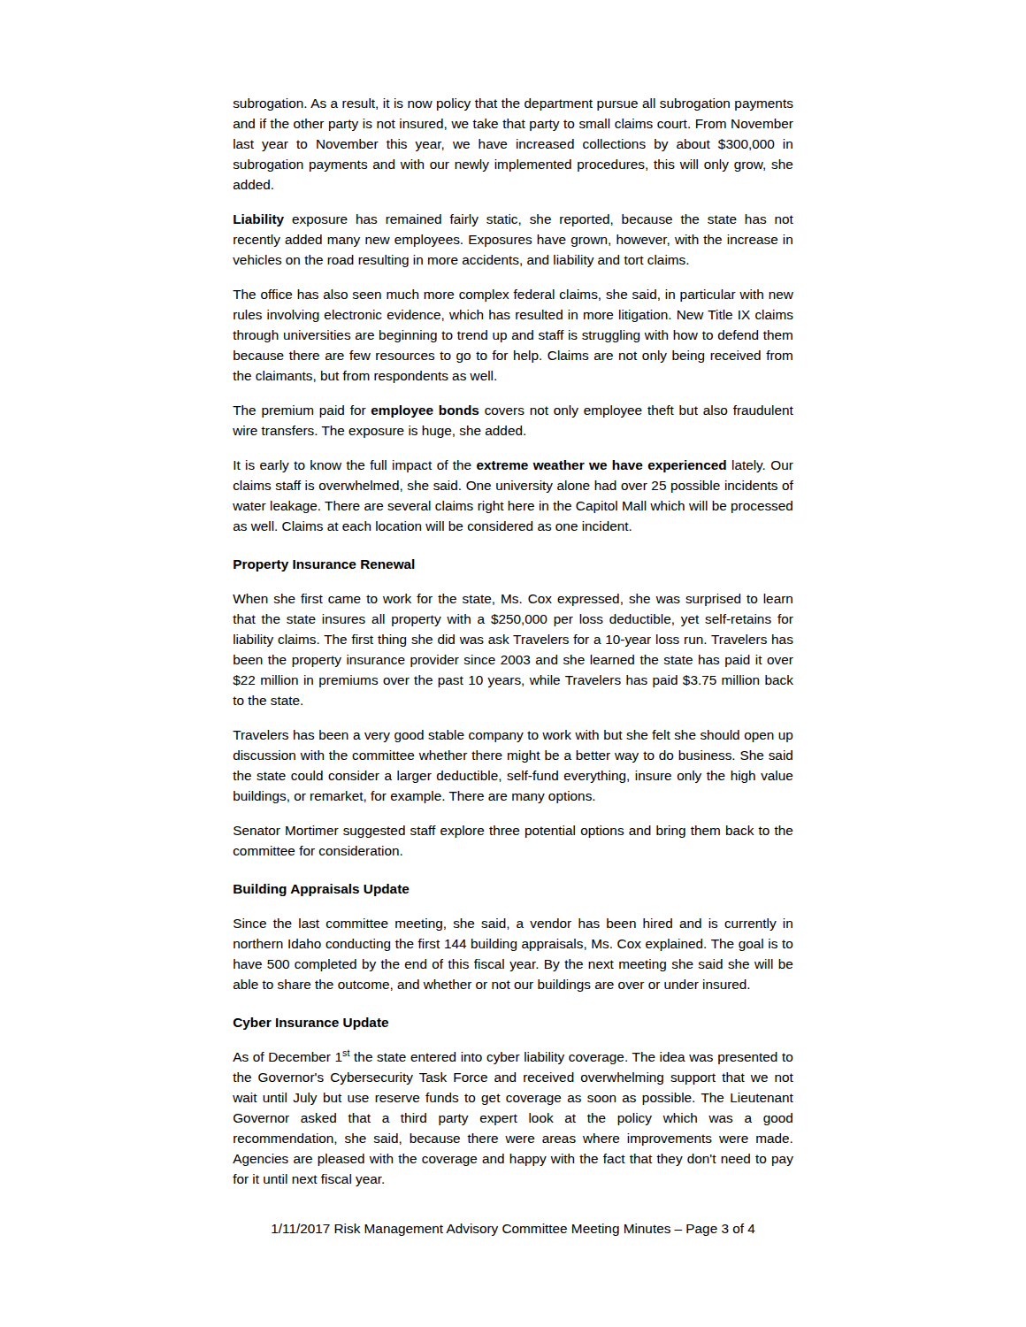subrogation. As a result, it is now policy that the department pursue all subrogation payments and if the other party is not insured, we take that party to small claims court. From November last year to November this year, we have increased collections by about $300,000 in subrogation payments and with our newly implemented procedures, this will only grow, she added.
Liability exposure has remained fairly static, she reported, because the state has not recently added many new employees. Exposures have grown, however, with the increase in vehicles on the road resulting in more accidents, and liability and tort claims.
The office has also seen much more complex federal claims, she said, in particular with new rules involving electronic evidence, which has resulted in more litigation. New Title IX claims through universities are beginning to trend up and staff is struggling with how to defend them because there are few resources to go to for help. Claims are not only being received from the claimants, but from respondents as well.
The premium paid for employee bonds covers not only employee theft but also fraudulent wire transfers. The exposure is huge, she added.
It is early to know the full impact of the extreme weather we have experienced lately. Our claims staff is overwhelmed, she said. One university alone had over 25 possible incidents of water leakage. There are several claims right here in the Capitol Mall which will be processed as well. Claims at each location will be considered as one incident.
Property Insurance Renewal
When she first came to work for the state, Ms. Cox expressed, she was surprised to learn that the state insures all property with a $250,000 per loss deductible, yet self-retains for liability claims. The first thing she did was ask Travelers for a 10-year loss run. Travelers has been the property insurance provider since 2003 and she learned the state has paid it over $22 million in premiums over the past 10 years, while Travelers has paid $3.75 million back to the state.
Travelers has been a very good stable company to work with but she felt she should open up discussion with the committee whether there might be a better way to do business. She said the state could consider a larger deductible, self-fund everything, insure only the high value buildings, or remarket, for example. There are many options.
Senator Mortimer suggested staff explore three potential options and bring them back to the committee for consideration.
Building Appraisals Update
Since the last committee meeting, she said, a vendor has been hired and is currently in northern Idaho conducting the first 144 building appraisals, Ms. Cox explained. The goal is to have 500 completed by the end of this fiscal year. By the next meeting she said she will be able to share the outcome, and whether or not our buildings are over or under insured.
Cyber Insurance Update
As of December 1st the state entered into cyber liability coverage. The idea was presented to the Governor's Cybersecurity Task Force and received overwhelming support that we not wait until July but use reserve funds to get coverage as soon as possible. The Lieutenant Governor asked that a third party expert look at the policy which was a good recommendation, she said, because there were areas where improvements were made. Agencies are pleased with the coverage and happy with the fact that they don't need to pay for it until next fiscal year.
1/11/2017 Risk Management Advisory Committee Meeting Minutes – Page 3 of 4